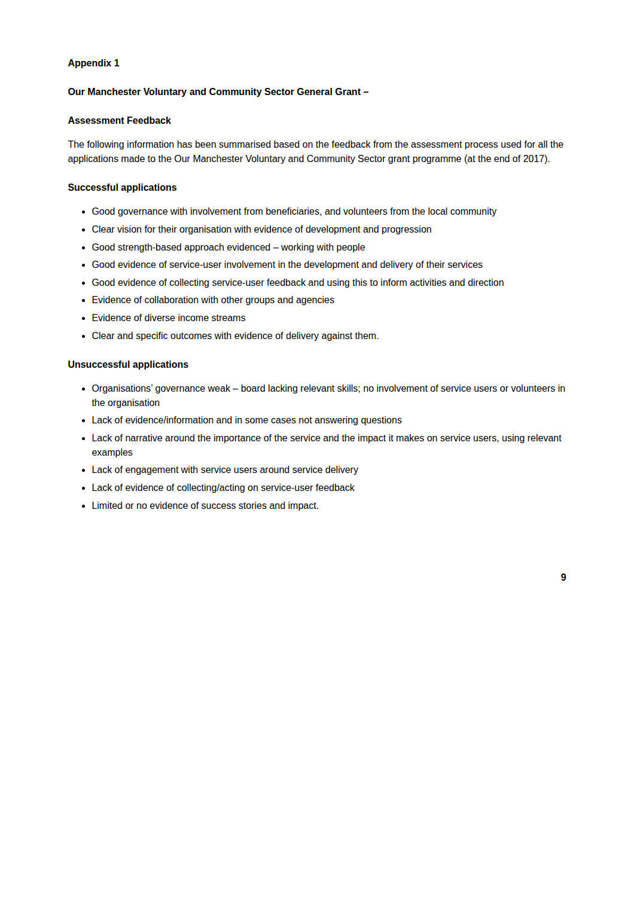Appendix 1
Our Manchester Voluntary and Community Sector General Grant –
Assessment Feedback
The following information has been summarised based on the feedback from the assessment process used for all the applications made to the Our Manchester Voluntary and Community Sector grant programme (at the end of 2017).
Successful applications
Good governance with involvement from beneficiaries, and volunteers from the local community
Clear vision for their organisation with evidence of development and progression
Good strength-based approach evidenced – working with people
Good evidence of service-user involvement in the development and delivery of their services
Good evidence of collecting service-user feedback and using this to inform activities and direction
Evidence of collaboration with other groups and agencies
Evidence of diverse income streams
Clear and specific outcomes with evidence of delivery against them.
Unsuccessful applications
Organisations’ governance weak – board lacking relevant skills; no involvement of service users or volunteers in the organisation
Lack of evidence/information and in some cases not answering questions
Lack of narrative around the importance of the service and the impact it makes on service users, using relevant examples
Lack of engagement with service users around service delivery
Lack of evidence of collecting/acting on service-user feedback
Limited or no evidence of success stories and impact.
9